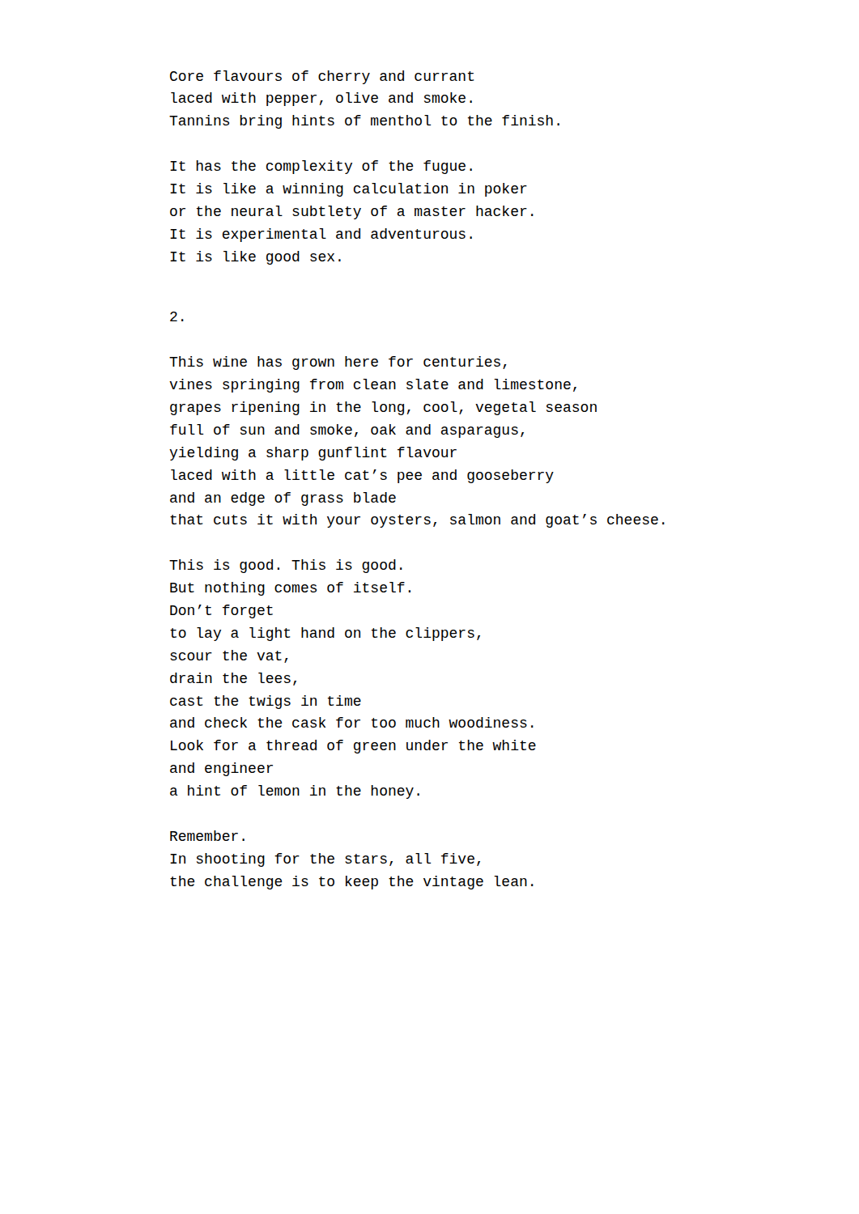Core flavours of cherry and currant laced with pepper, olive and smoke. Tannins bring hints of menthol to the finish.
It has the complexity of the fugue. It is like a winning calculation in poker or the neural subtlety of a master hacker. It is experimental and adventurous. It is like good sex.
2.
This wine has grown here for centuries, vines springing from clean slate and limestone, grapes ripening in the long, cool, vegetal season full of sun and smoke, oak and asparagus, yielding a sharp gunflint flavour laced with a little cat’s pee and gooseberry and an edge of grass blade that cuts it with your oysters, salmon and goat’s cheese.
This is good. This is good. But nothing comes of itself. Don’t forget to lay a light hand on the clippers, scour the vat, drain the lees, cast the twigs in time and check the cask for too much woodiness. Look for a thread of green under the white and engineer a hint of lemon in the honey.
Remember. In shooting for the stars, all five, the challenge is to keep the vintage lean.